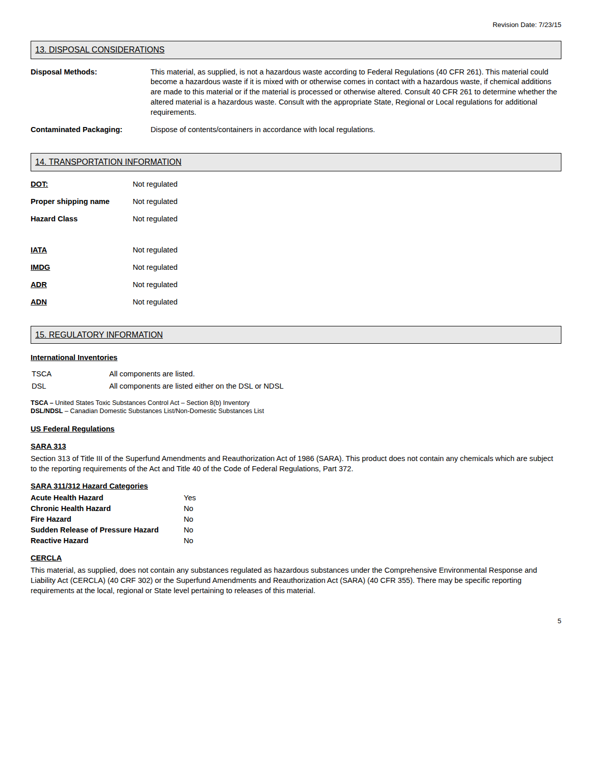Revision Date: 7/23/15
13. DISPOSAL CONSIDERATIONS
| Disposal Methods: | This material, as supplied, is not a hazardous waste according to Federal Regulations (40 CFR 261). This material could become a hazardous waste if it is mixed with or otherwise comes in contact with a hazardous waste, if chemical additions are made to this material or if the material is processed or otherwise altered. Consult 40 CFR 261 to determine whether the altered material is a hazardous waste. Consult with the appropriate State, Regional or Local regulations for additional requirements. |
| Contaminated Packaging: | Dispose of contents/containers in accordance with local regulations. |
14. TRANSPORTATION INFORMATION
| DOT: | Not regulated |
| Proper shipping name | Not regulated |
| Hazard Class | Not regulated |
| IATA | Not regulated |
| IMDG | Not regulated |
| ADR | Not regulated |
| ADN | Not regulated |
15. REGULATORY INFORMATION
International Inventories
| TSCA | All components are listed. |
| DSL | All components are listed either on the DSL or NDSL |
TSCA – United States Toxic Substances Control Act – Section 8(b) Inventory
DSL/NDSL – Canadian Domestic Substances List/Non-Domestic Substances List
US Federal Regulations
SARA 313
Section 313 of Title III of the Superfund Amendments and Reauthorization Act of 1986 (SARA). This product does not contain any chemicals which are subject to the reporting requirements of the Act and Title 40 of the Code of Federal Regulations, Part 372.
SARA 311/312 Hazard Categories
| Acute Health Hazard | Yes |
| Chronic Health Hazard | No |
| Fire Hazard | No |
| Sudden Release of Pressure Hazard | No |
| Reactive Hazard | No |
CERCLA
This material, as supplied, does not contain any substances regulated as hazardous substances under the Comprehensive Environmental Response and Liability Act (CERCLA) (40 CRF 302) or the Superfund Amendments and Reauthorization Act (SARA) (40 CFR 355). There may be specific reporting requirements at the local, regional or State level pertaining to releases of this material.
5